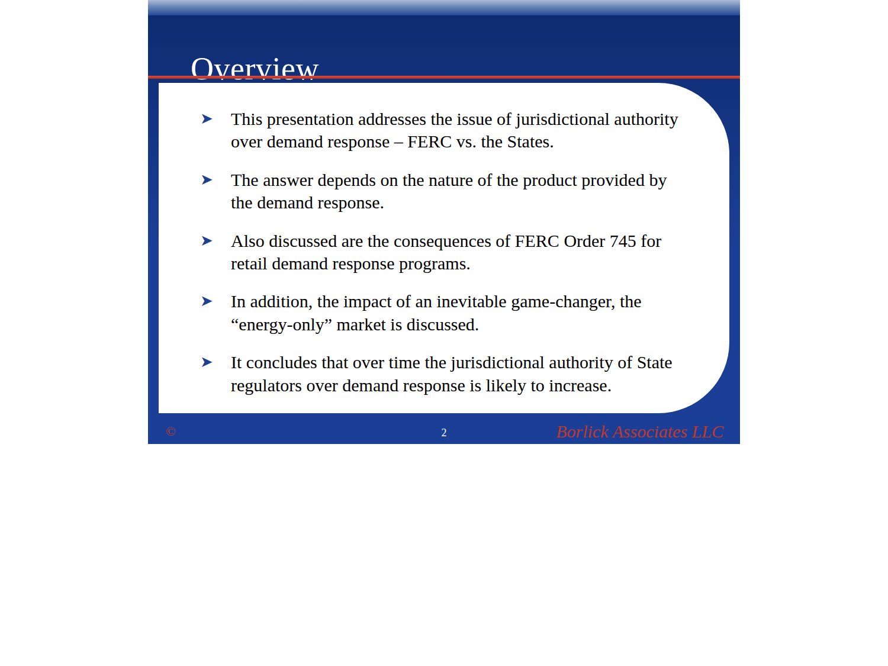Overview
This presentation addresses the issue of jurisdictional authority over demand response – FERC vs. the States.
The answer depends on the nature of the product provided by the demand response.
Also discussed are the consequences of FERC Order 745 for retail demand response programs.
In addition, the impact of an inevitable game-changer, the “energy-only” market is discussed.
It concludes that over time the jurisdictional authority of State regulators over demand response is likely to increase.
©
2
Borlick Associates LLC